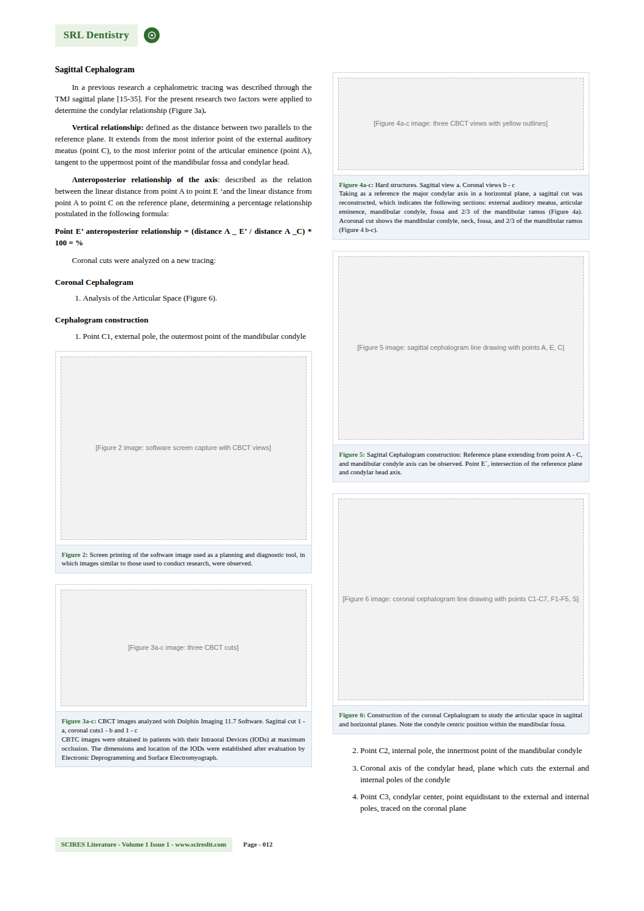SRL Dentistry
☉
Sagittal Cephalogram
In a previous research a cephalometric tracing was described through the TMJ sagittal plane [15-35]. For the present research two factors were applied to determine the condylar relationship (Figure 3a).
Vertical relationship: defined as the distance between two parallels to the reference plane. It extends from the most inferior point of the external auditory meatus (point C), to the most inferior point of the articular eminence (point A), tangent to the uppermost point of the mandibular fossa and condylar head.
Anteroposterior relationship of the axis: described as the relation between the linear distance from point A to point E ‘and the linear distance from point A to point C on the reference plane, determining a percentage relationship postulated in the following formula:
Point E’ anteroposterior relationship = (distance A _ E’ / distance A _C) * 100 = %
Coronal cuts were analyzed on a new tracing:
Coronal Cephalogram
Analysis of the Articular Space (Figure 6).
Cephalogram construction
Point C1, external pole, the outermost point of the mandibular condyle
[Figure 2 image: software screen capture with CBCT views]
Figure 2: Screen printing of the software image used as a planning and diagnostic tool, in which images similar to those used to conduct research, were observed.
[Figure 3a-c image: three CBCT cuts]
Figure 3a-c: CBCT images analyzed with Dolphin Imaging 11.7 Software. Sagittal cut 1 - a, coronal cuts1 - b and 1 - c
CBTC images were obtained in patients with their Intraoral Devices (IODs) at maximum occlusion. The dimensions and location of the IODs were established after evaluation by Electronic Deprogramming and Surface Electromyograph.
[Figure 4a-c image: three CBCT views with yellow outlines]
Figure 4a-c: Hard structures. Sagittal view a. Coronal views b - c
Taking as a reference the major condylar axis in a horizontal plane, a sagittal cut was reconstructed, which indicates the following sections: external auditory meatus, articular eminence, mandibular condyle, fossa and 2/3 of the mandibular ramus (Figure 4a). Acoronal cut shows the mandibular condyle, neck, fossa, and 2/3 of the mandibular ramus (Figure 4 b-c).
[Figure 5 image: sagittal cephalogram line drawing with points A, E, C]
Figure 5: Sagittal Cephalogram construction: Reference plane extending from point A - C, and mandibular condyle axis can be observed. Point E´, intersection of the reference plane and condylar head axis.
[Figure 6 image: coronal cephalogram line drawing with points C1-C7, F1-F5, S]
Figure 6: Construction of the coronal Cephalogram to study the articular space in sagittal and horizontal planes. Note the condyle centric position within the mandibular fossa.
Point C2, internal pole, the innermost point of the mandibular condyle
Coronal axis of the condylar head, plane which cuts the external and internal poles of the condyle
Point C3, condylar center, point equidistant to the external and internal poles, traced on the coronal plane
SCIRES Literature - Volume 1 Issue 1 - www.scireslit.com
Page - 012